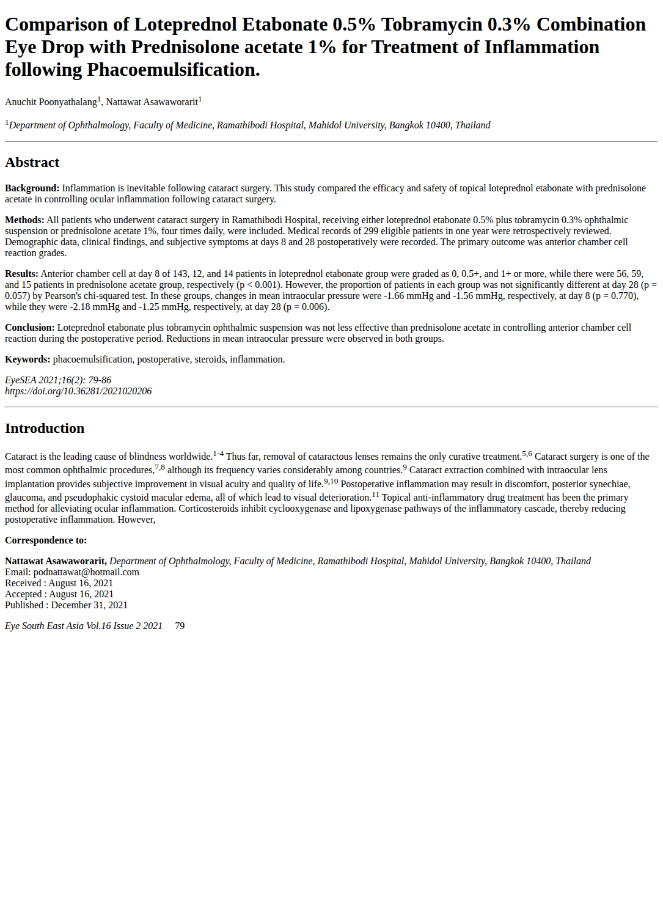Comparison of Loteprednol Etabonate 0.5% Tobramycin 0.3% Combination Eye Drop with Prednisolone acetate 1% for Treatment of Inflammation following Phacoemulsification.
Anuchit Poonyathalang1, Nattawat Asawaworarit1
1Department of Ophthalmology, Faculty of Medicine, Ramathibodi Hospital, Mahidol University, Bangkok 10400, Thailand
Abstract
Background: Inflammation is inevitable following cataract surgery. This study compared the efficacy and safety of topical loteprednol etabonate with prednisolone acetate in controlling ocular inflammation following cataract surgery.
Methods: All patients who underwent cataract surgery in Ramathibodi Hospital, receiving either loteprednol etabonate 0.5% plus tobramycin 0.3% ophthalmic suspension or prednisolone acetate 1%, four times daily, were included. Medical records of 299 eligible patients in one year were retrospectively reviewed. Demographic data, clinical findings, and subjective symptoms at days 8 and 28 postoperatively were recorded. The primary outcome was anterior chamber cell reaction grades.
Results: Anterior chamber cell at day 8 of 143, 12, and 14 patients in loteprednol etabonate group were graded as 0, 0.5+, and 1+ or more, while there were 56, 59, and 15 patients in prednisolone acetate group, respectively (p < 0.001). However, the proportion of patients in each group was not significantly different at day 28 (p = 0.057) by Pearson's chi-squared test. In these groups, changes in mean intraocular pressure were -1.66 mmHg and -1.56 mmHg, respectively, at day 8 (p = 0.770), while they were -2.18 mmHg and -1.25 mmHg, respectively, at day 28 (p = 0.006).
Conclusion: Loteprednol etabonate plus tobramycin ophthalmic suspension was not less effective than prednisolone acetate in controlling anterior chamber cell reaction during the postoperative period. Reductions in mean intraocular pressure were observed in both groups.
Keywords: phacoemulsification, postoperative, steroids, inflammation.
EyeSEA 2021;16(2): 79-86
https://doi.org/10.36281/2021020206
Introduction
Cataract is the leading cause of blindness worldwide.1-4 Thus far, removal of cataractous lenses remains the only curative treatment.5,6 Cataract surgery is one of the most common ophthalmic procedures,7,8 although its frequency varies considerably among countries.9 Cataract extraction combined with intraocular lens implantation provides subjective improvement in visual acuity and quality of life.9,10 Postoperative inflammation may result in discomfort, posterior synechiae, glaucoma, and pseudophakic cystoid macular edema, all of which lead to visual deterioration.11 Topical anti-inflammatory drug treatment has been the primary method for alleviating ocular inflammation. Corticosteroids inhibit cyclooxygenase and lipoxygenase pathways of the inflammatory cascade, thereby reducing postoperative inflammation. However,
Correspondence to:
Nattawat Asawaworarit, Department of Ophthalmology, Faculty of Medicine, Ramathibodi Hospital, Mahidol University, Bangkok 10400, Thailand
Email: podnattawat@hotmail.com
Received : August 16, 2021
Accepted : August 16, 2021
Published : December 31, 2021
Eye South East Asia Vol.16 Issue 2 2021 79